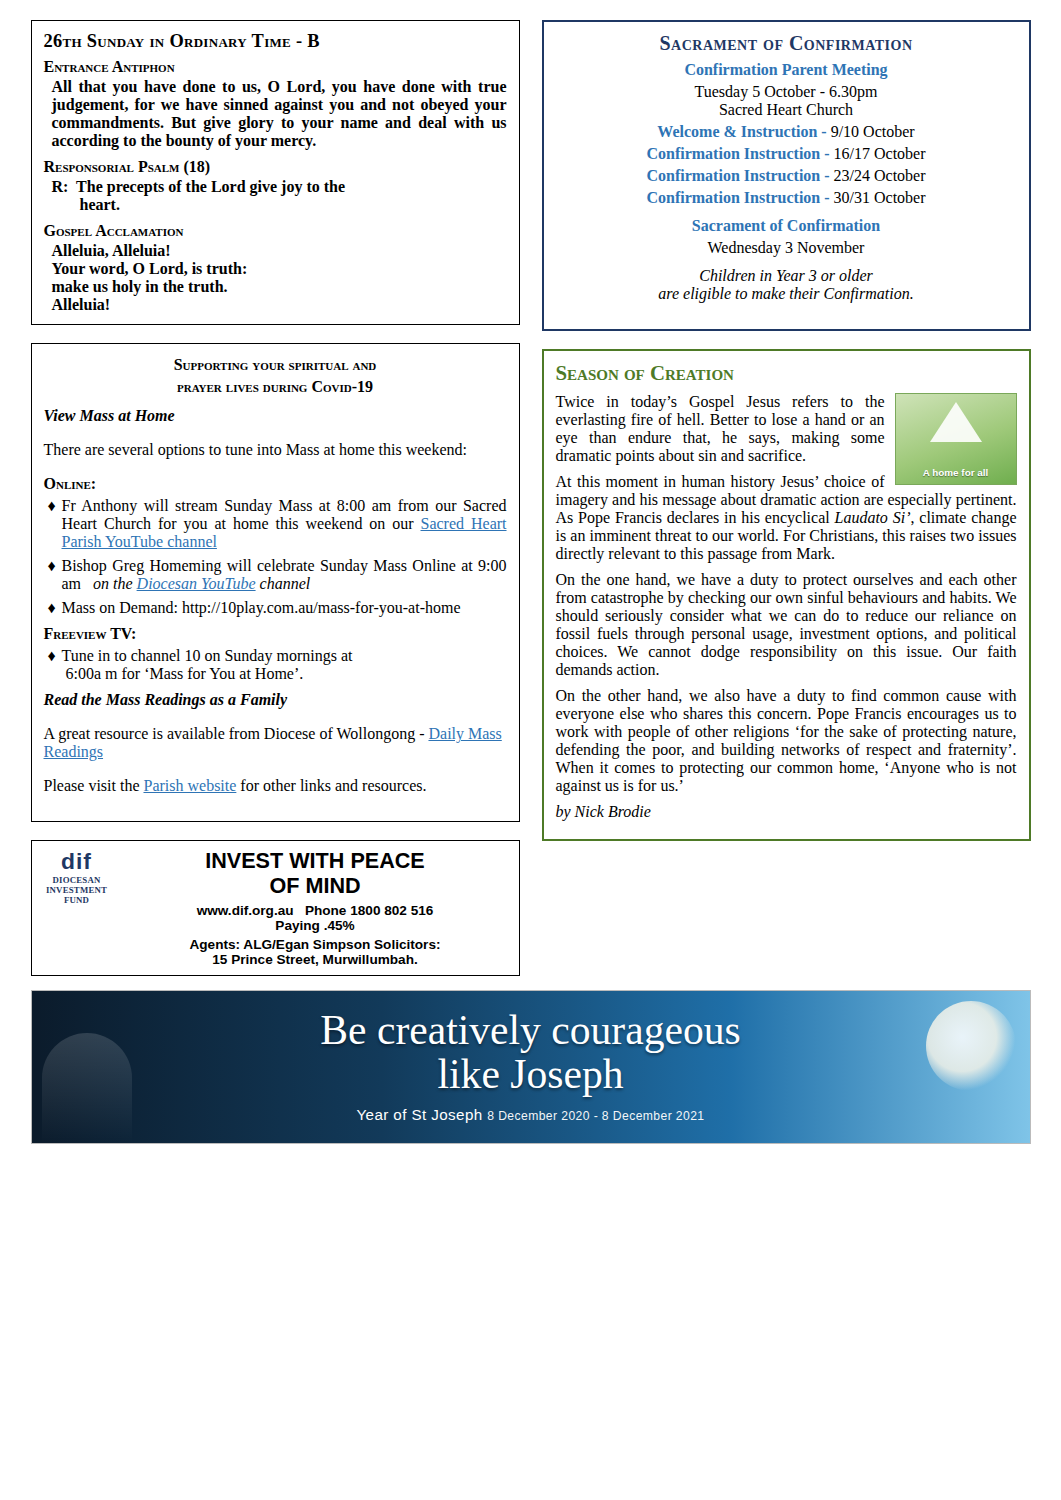26th Sunday in Ordinary Time - B
Entrance Antiphon
All that you have done to us, O Lord, you have done with true judgement, for we have sinned against you and not obeyed your commandments. But give glory to your name and deal with us according to the bounty of your mercy.
Responsorial Psalm (18)
R: The precepts of the Lord give joy to the heart.
Gospel Acclamation
Alleluia, Alleluia!
Your word, O Lord, is truth:
make us holy in the truth.
Alleluia!
Supporting your spiritual and
prayer lives during Covid-19
View Mass at Home
There are several options to tune into Mass at home this weekend:
Online:
Fr Anthony will stream Sunday Mass at 8:00 am from our Sacred Heart Church for you at home this weekend on our Sacred Heart Parish YouTube channel
Bishop Greg Homeming will celebrate Sunday Mass Online at 9:00 am on the Diocesan YouTube channel
Mass on Demand: http://10play.com.au/mass-for-you-at-home
Freeview TV:
Tune in to channel 10 on Sunday mornings at
6:00a m for ‘Mass for You at Home’.
Read the Mass Readings as a Family
A great resource is available from Diocese of Wollongong - Daily Mass Readings
Please visit the Parish website for other links and resources.
dif DIOCESAN INVESTMENT FUND
INVEST WITH PEACE
OF MIND
www.dif.org.au Phone 1800 802 516
Paying .45%
Agents: ALG/Egan Simpson Solicitors:
15 Prince Street, Murwillumbah.
Sacrament of Confirmation
Confirmation Parent Meeting
Tuesday 5 October - 6.30pm
Sacred Heart Church
Welcome & Instruction - 9/10 October
Confirmation Instruction - 16/17 October
Confirmation Instruction - 23/24 October
Confirmation Instruction - 30/31 October
Sacrament of Confirmation
Wednesday 3 November
Children in Year 3 or older
are eligible to make their Confirmation.
Season of Creation
A home for all
Twice in today’s Gospel Jesus refers to the everlasting fire of hell. Better to lose a hand or an eye than endure that, he says, making some dramatic points about sin and sacrifice.
At this moment in human history Jesus’ choice of imagery and his message about dramatic action are especially pertinent. As Pope Francis declares in his encyclical Laudato Si’, climate change is an imminent threat to our world. For Christians, this raises two issues directly relevant to this passage from Mark.
On the one hand, we have a duty to protect ourselves and each other from catastrophe by checking our own sinful behaviours and habits. We should seriously consider what we can do to reduce our reliance on fossil fuels through personal usage, investment options, and political choices. We cannot dodge responsibility on this issue. Our faith demands action.
On the other hand, we also have a duty to find common cause with everyone else who shares this concern. Pope Francis encourages us to work with people of other religions ‘for the sake of protecting nature, defending the poor, and building networks of respect and fraternity’. When it comes to protecting our common home, ‘Anyone who is not against us is for us.’
by Nick Brodie
Be creatively courageous
like Joseph
Year of St Joseph 8 December 2020 - 8 December 2021